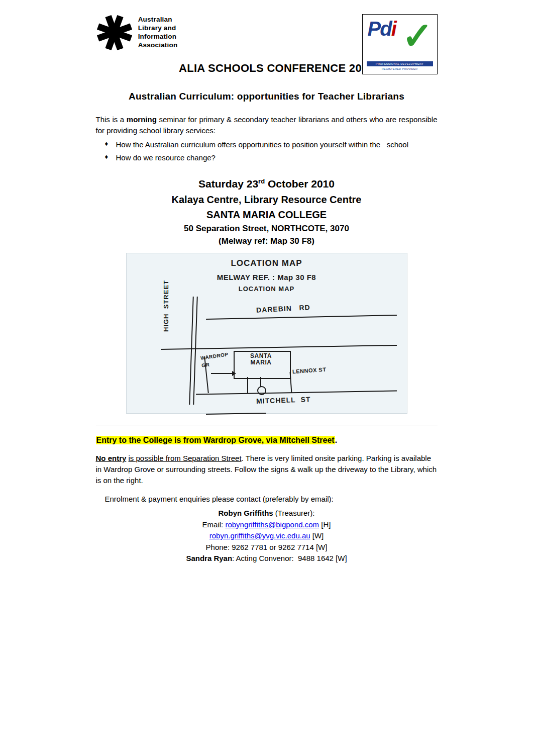Australian
Library and
Information
Association
Pdi
✓
PROFESSIONAL DEVELOPMENT REGISTERED PROVIDER
ALIA SCHOOLS CONFERENCE 2010
Australian Curriculum: opportunities for Teacher Librarians
This is a morning seminar for primary & secondary teacher librarians and others who are responsible for providing school library services:
How the Australian curriculum offers opportunities to position yourself within the school
How do we resource change?
Saturday 23rd October 2010
Kalaya Centre, Library Resource Centre
SANTA MARIA COLLEGE
50 Separation Street, NORTHCOTE, 3070
(Melway ref: Map 30 F8)
LOCATION MAP
MELWAY REF. : Map 30 F8
LOCATION MAP
DAREBIN RD
HIGH STREET
WARDROP
GR
SANTA
MARIA
LENNOX ST
MITCHELL ST
Entry to the College is from Wardrop Grove, via Mitchell Street.
No entry is possible from Separation Street. There is very limited onsite parking. Parking is available in Wardrop Grove or surrounding streets. Follow the signs & walk up the driveway to the Library, which is on the right.
Enrolment & payment enquiries please contact (preferably by email):
Robyn Griffiths (Treasurer):
Email: robyngriffiths@bigpond.com [H]
robyn.griffiths@yvg.vic.edu.au [W]
Phone: 9262 7781 or 9262 7714 [W]
Sandra Ryan: Acting Convenor: 9488 1642 [W]